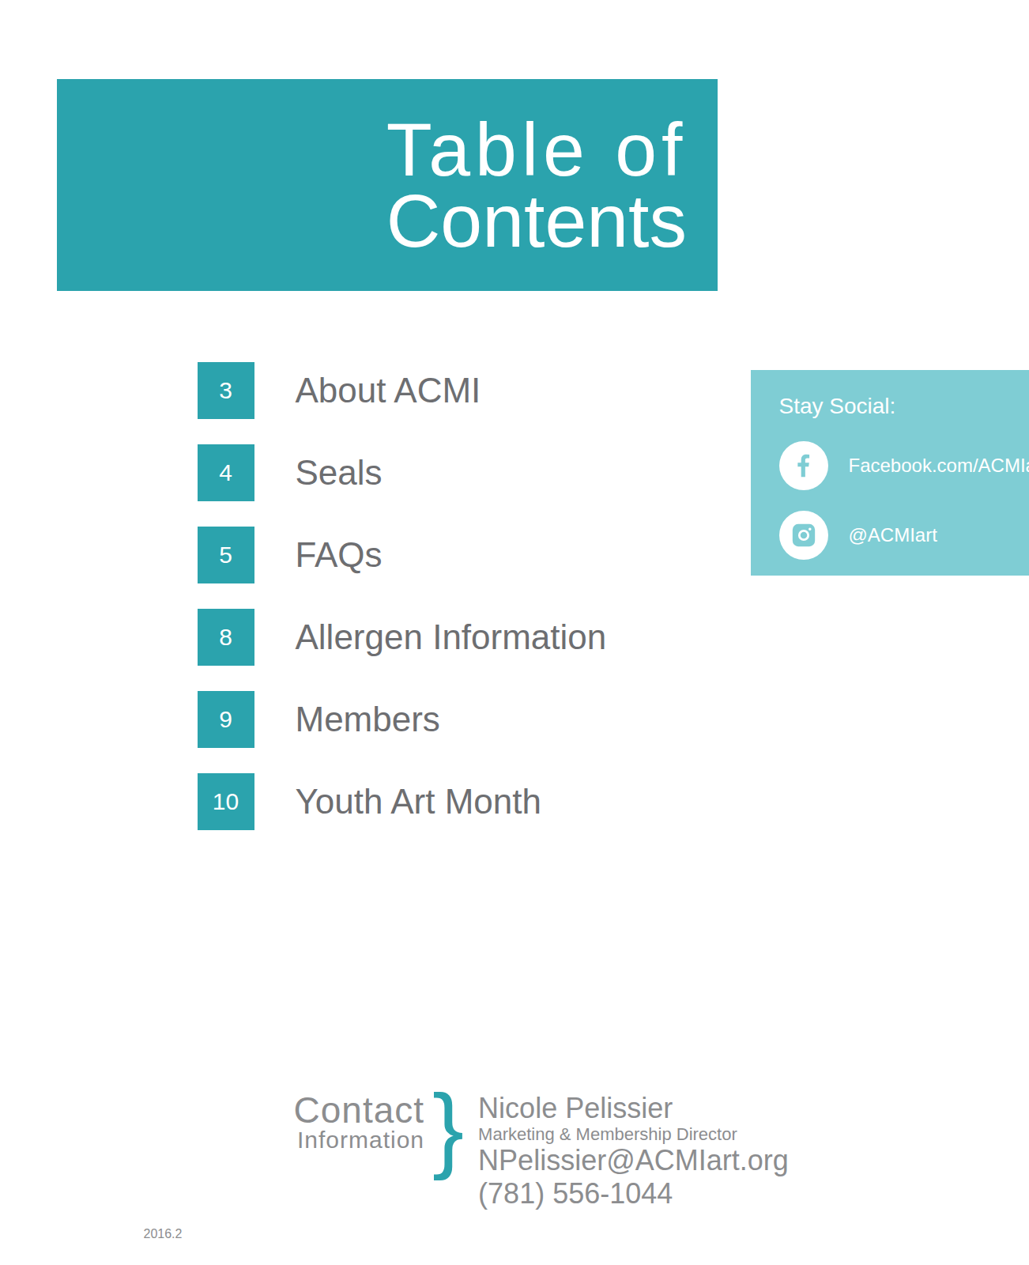Table of Contents
3 About ACMI
4 Seals
5 FAQs
8 Allergen Information
9 Members
10 Youth Art Month
Stay Social:
Facebook.com/ACMIart
@ACMIart
Contact Information
}
Nicole Pelissier
Marketing & Membership Director
NPelissier@ACMIart.org
(781) 556-1044
2016.2